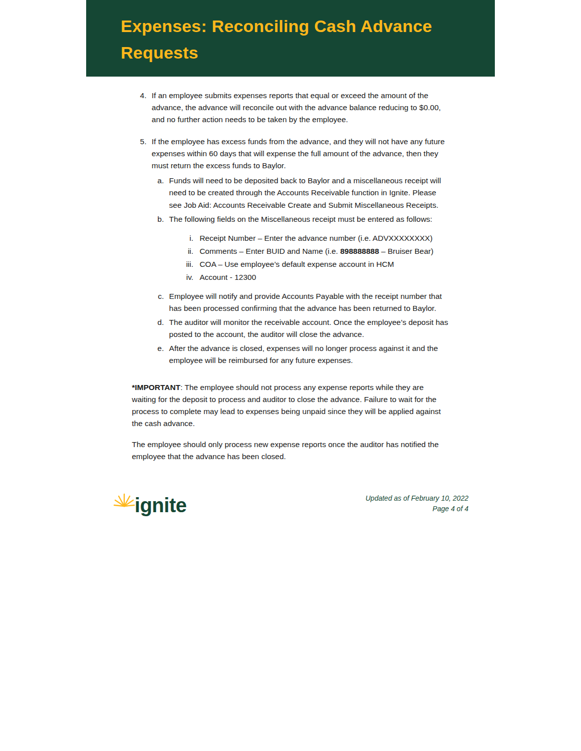Expenses: Reconciling Cash Advance Requests
If an employee submits expenses reports that equal or exceed the amount of the advance, the advance will reconcile out with the advance balance reducing to $0.00, and no further action needs to be taken by the employee.
If the employee has excess funds from the advance, and they will not have any future expenses within 60 days that will expense the full amount of the advance, then they must return the excess funds to Baylor.
Funds will need to be deposited back to Baylor and a miscellaneous receipt will need to be created through the Accounts Receivable function in Ignite. Please see Job Aid: Accounts Receivable Create and Submit Miscellaneous Receipts.
The following fields on the Miscellaneous receipt must be entered as follows:
Receipt Number – Enter the advance number (i.e. ADVXXXXXXXX)
Comments – Enter BUID and Name (i.e. 898888888 – Bruiser Bear)
COA – Use employee’s default expense account in HCM
Account - 12300
Employee will notify and provide Accounts Payable with the receipt number that has been processed confirming that the advance has been returned to Baylor.
The auditor will monitor the receivable account. Once the employee’s deposit has posted to the account, the auditor will close the advance.
After the advance is closed, expenses will no longer process against it and the employee will be reimbursed for any future expenses.
*IMPORTANT: The employee should not process any expense reports while they are waiting for the deposit to process and auditor to close the advance. Failure to wait for the process to complete may lead to expenses being unpaid since they will be applied against the cash advance.
The employee should only process new expense reports once the auditor has notified the employee that the advance has been closed.
ignite
Updated as of February 10, 2022
Page 4 of 4